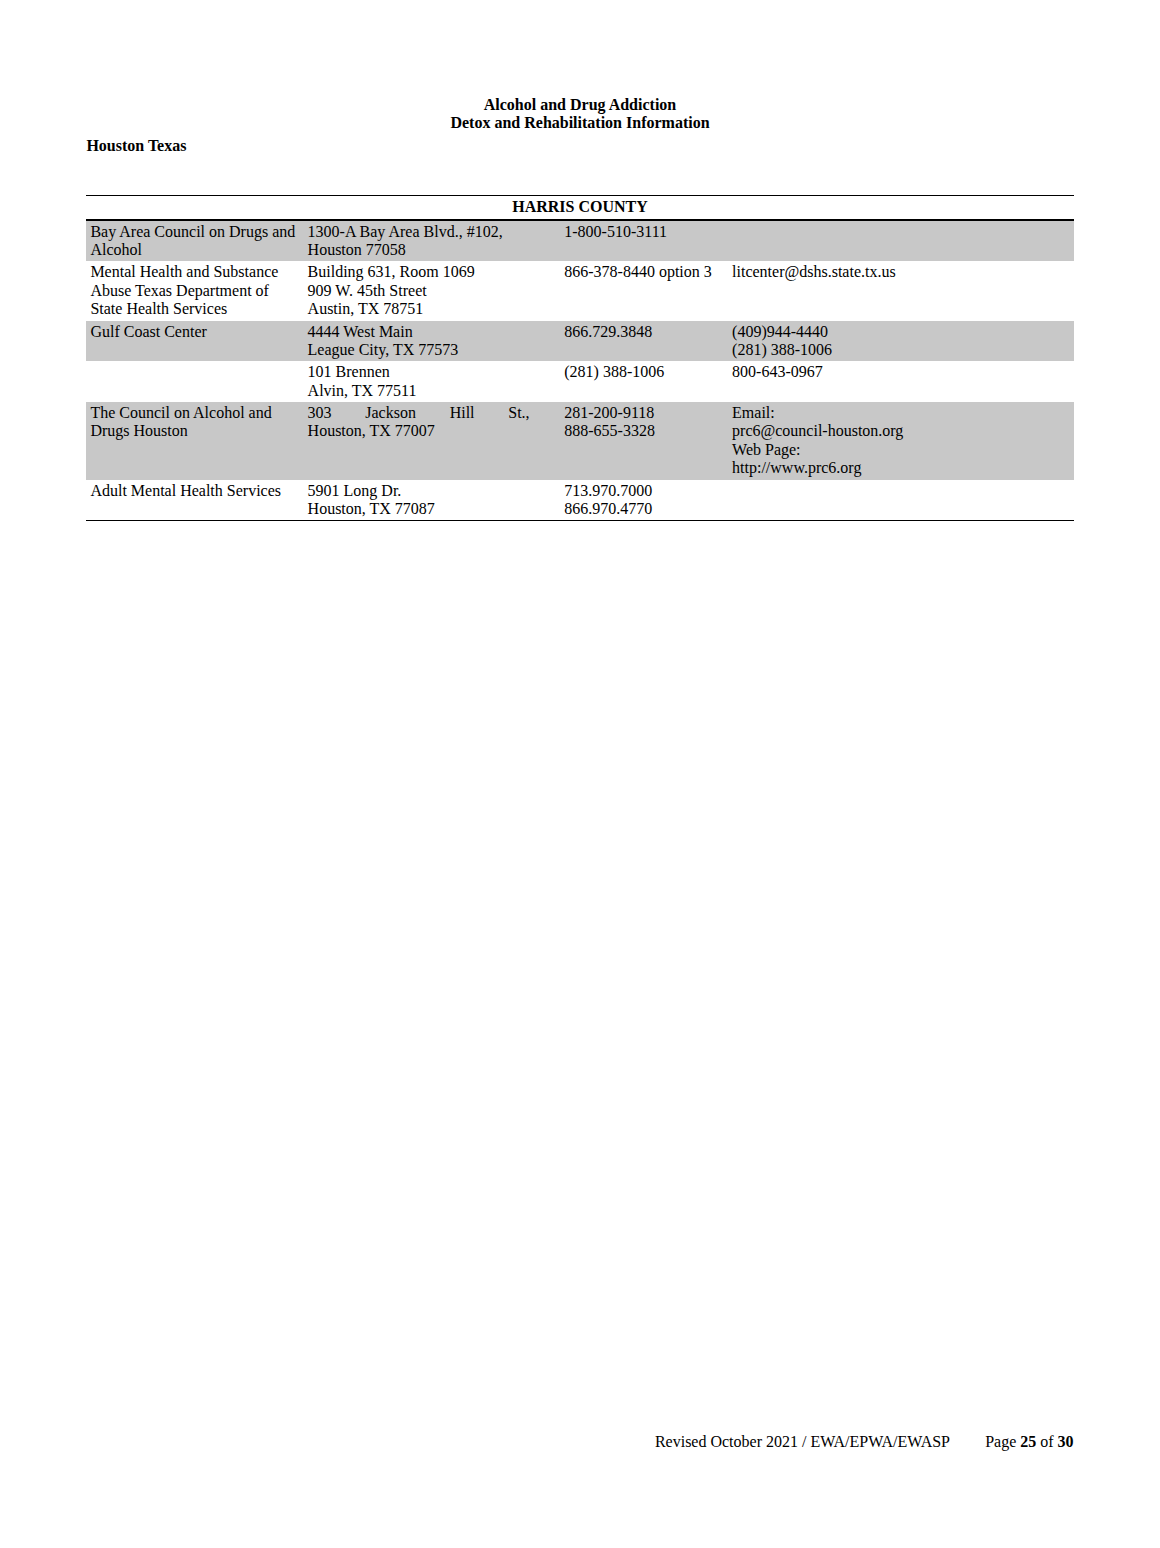Alcohol and Drug Addiction Detox and Rehabilitation Information
Houston Texas
HARRIS COUNTY
| Bay Area Council on Drugs and Alcohol | 1300-A Bay Area Blvd., #102, Houston 77058 | 1-800-510-3111 | |
| Mental Health and Substance Abuse Texas Department of State Health Services | Building 631, Room 1069 909 W. 45th Street Austin, TX 78751 | 866-378-8440 option 3 | litcenter@dshs.state.tx.us |
| Gulf Coast Center | 4444 West Main League City, TX 77573 | 866.729.3848 | (409)944-4440 (281) 388-1006 |
| | 101 Brennen Alvin, TX 77511 | (281) 388-1006 | 800-643-0967 |
| The Council on Alcohol and Drugs Houston | 303 Jackson Hill St., Houston, TX 77007 | 281-200-9118 888-655-3328 | Email: prc6@council-houston.org Web Page: http://www.prc6.org |
| Adult Mental Health Services | 5901 Long Dr. Houston, TX 77087 | 713.970.7000 866.970.4770 | |
Revised October 2021 / EWA/EPWA/EWASP Page 25 of 30